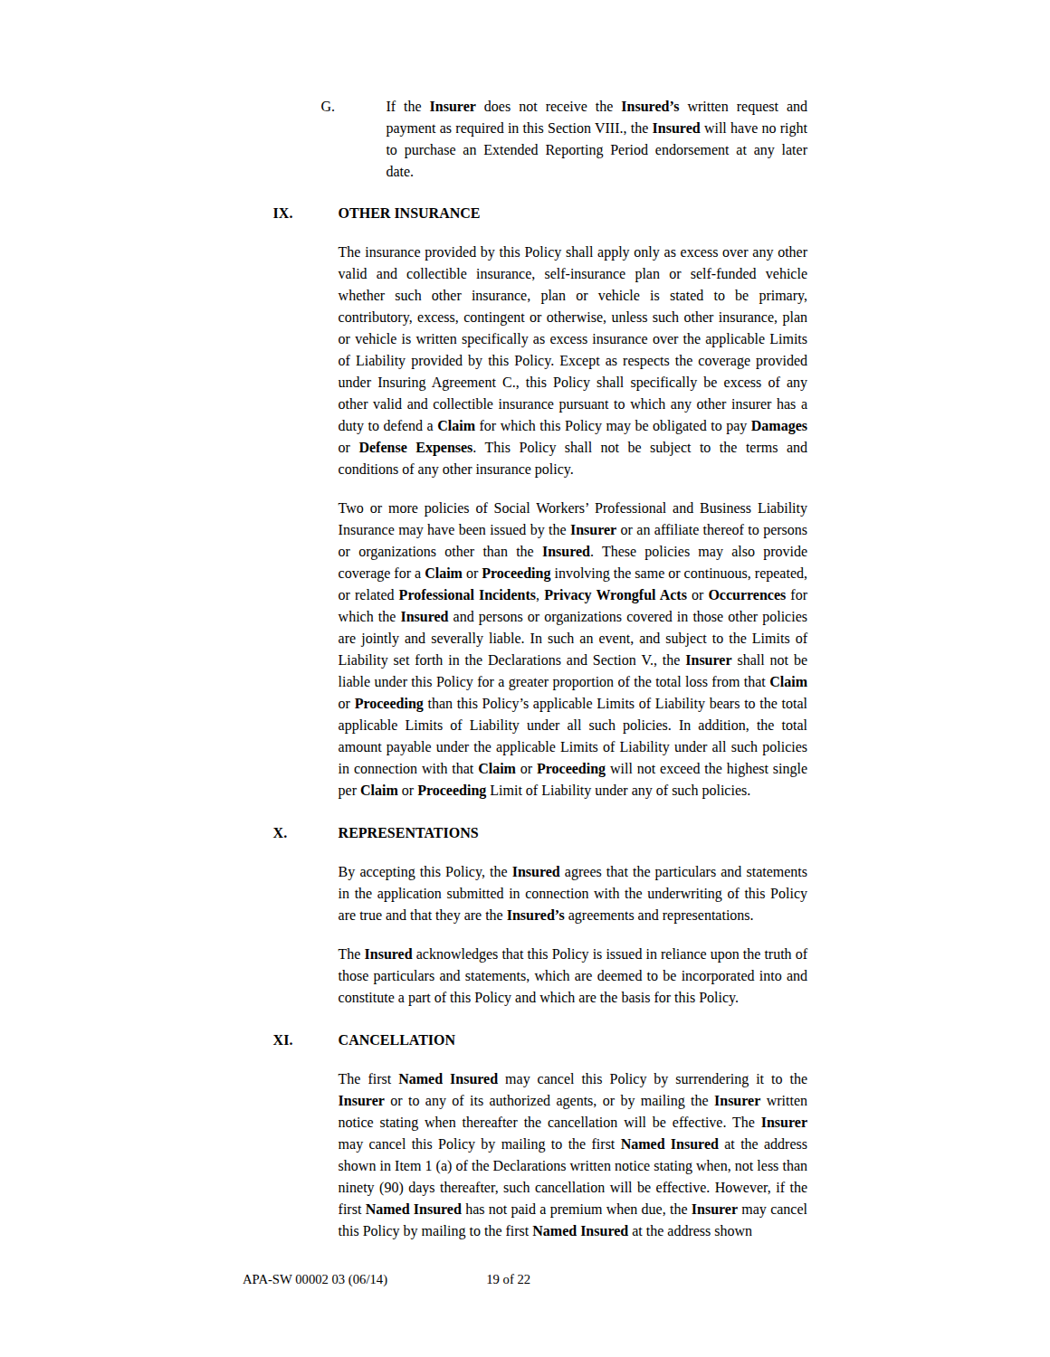G.
If the Insurer does not receive the Insured’s written request and payment as required in this Section VIII., the Insured will have no right to purchase an Extended Reporting Period endorsement at any later date.
IX.
OTHER INSURANCE
The insurance provided by this Policy shall apply only as excess over any other valid and collectible insurance, self-insurance plan or self-funded vehicle whether such other insurance, plan or vehicle is stated to be primary, contributory, excess, contingent or otherwise, unless such other insurance, plan or vehicle is written specifically as excess insurance over the applicable Limits of Liability provided by this Policy. Except as respects the coverage provided under Insuring Agreement C., this Policy shall specifically be excess of any other valid and collectible insurance pursuant to which any other insurer has a duty to defend a Claim for which this Policy may be obligated to pay Damages or Defense Expenses. This Policy shall not be subject to the terms and conditions of any other insurance policy.
Two or more policies of Social Workers’ Professional and Business Liability Insurance may have been issued by the Insurer or an affiliate thereof to persons or organizations other than the Insured. These policies may also provide coverage for a Claim or Proceeding involving the same or continuous, repeated, or related Professional Incidents, Privacy Wrongful Acts or Occurrences for which the Insured and persons or organizations covered in those other policies are jointly and severally liable. In such an event, and subject to the Limits of Liability set forth in the Declarations and Section V., the Insurer shall not be liable under this Policy for a greater proportion of the total loss from that Claim or Proceeding than this Policy’s applicable Limits of Liability bears to the total applicable Limits of Liability under all such policies. In addition, the total amount payable under the applicable Limits of Liability under all such policies in connection with that Claim or Proceeding will not exceed the highest single per Claim or Proceeding Limit of Liability under any of such policies.
X.
REPRESENTATIONS
By accepting this Policy, the Insured agrees that the particulars and statements in the application submitted in connection with the underwriting of this Policy are true and that they are the Insured’s agreements and representations.
The Insured acknowledges that this Policy is issued in reliance upon the truth of those particulars and statements, which are deemed to be incorporated into and constitute a part of this Policy and which are the basis for this Policy.
XI.
CANCELLATION
The first Named Insured may cancel this Policy by surrendering it to the Insurer or to any of its authorized agents, or by mailing the Insurer written notice stating when thereafter the cancellation will be effective. The Insurer may cancel this Policy by mailing to the first Named Insured at the address shown in Item 1 (a) of the Declarations written notice stating when, not less than ninety (90) days thereafter, such cancellation will be effective. However, if the first Named Insured has not paid a premium when due, the Insurer may cancel this Policy by mailing to the first Named Insured at the address shown
APA-SW 00002 03 (06/14) 19 of 22